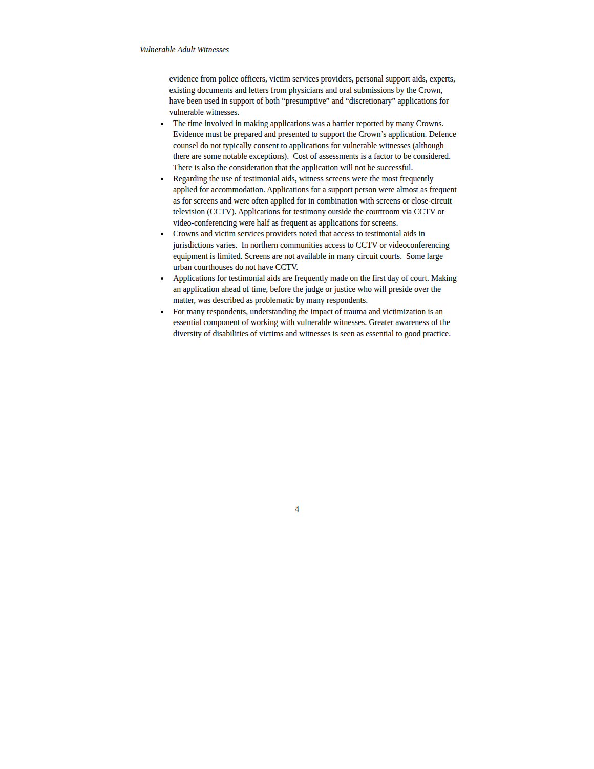Vulnerable Adult Witnesses
evidence from police officers, victim services providers, personal support aids, experts, existing documents and letters from physicians and oral submissions by the Crown, have been used in support of both “presumptive” and “discretionary” applications for vulnerable witnesses.
The time involved in making applications was a barrier reported by many Crowns. Evidence must be prepared and presented to support the Crown’s application. Defence counsel do not typically consent to applications for vulnerable witnesses (although there are some notable exceptions). Cost of assessments is a factor to be considered. There is also the consideration that the application will not be successful.
Regarding the use of testimonial aids, witness screens were the most frequently applied for accommodation. Applications for a support person were almost as frequent as for screens and were often applied for in combination with screens or close-circuit television (CCTV). Applications for testimony outside the courtroom via CCTV or video-conferencing were half as frequent as applications for screens.
Crowns and victim services providers noted that access to testimonial aids in jurisdictions varies. In northern communities access to CCTV or videoconferencing equipment is limited. Screens are not available in many circuit courts. Some large urban courthouses do not have CCTV.
Applications for testimonial aids are frequently made on the first day of court. Making an application ahead of time, before the judge or justice who will preside over the matter, was described as problematic by many respondents.
For many respondents, understanding the impact of trauma and victimization is an essential component of working with vulnerable witnesses. Greater awareness of the diversity of disabilities of victims and witnesses is seen as essential to good practice.
4